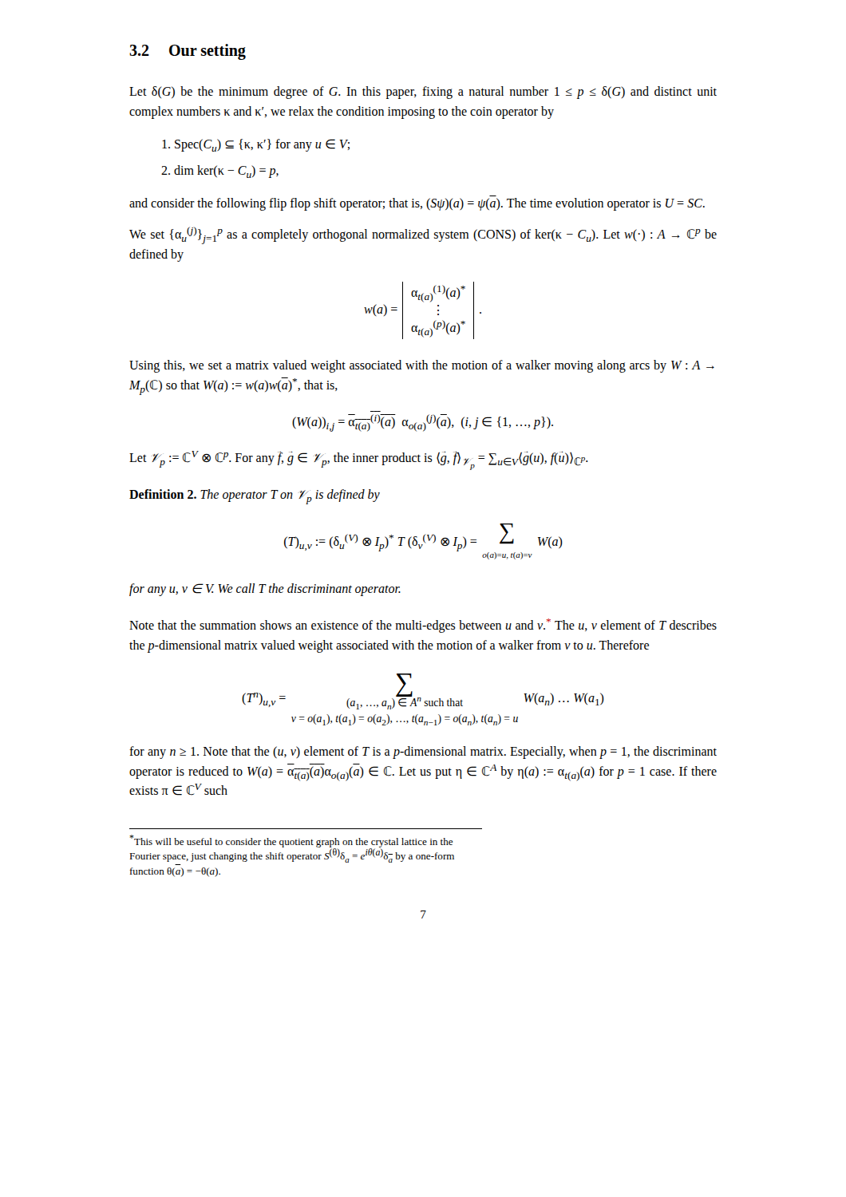3.2 Our setting
Let δ(G) be the minimum degree of G. In this paper, fixing a natural number 1 ≤ p ≤ δ(G) and distinct unit complex numbers κ and κ′, we relax the condition imposing to the coin operator by
Spec(Cu) ⊆ {κ, κ′} for any u ∈ V;
dim ker(κ − Cu) = p,
and consider the following flip flop shift operator; that is, (Sψ)(a) = ψ(a). The time evolution operator is U = SC.
We set {αu(j)}j=1p as a completely orthogonal normalized system (CONS) of ker(κ − Cu). Let w(·) : A → ℂp be defined by
w(a) =
| α t ( a ) (1) ( a ) * |
| ⋮ |
| α t ( a ) ( p ) ( a ) * |
.
Using this, we set a matrix valued weight associated with the motion of a walker moving along arcs by W : A → Mp(ℂ) so that W(a) := w(a)w(a)*, that is,
(W(a))i,j = αt(a)(i)(a) αo(a)(j)(a), (i, j ∈ {1, …, p}).
Let 𝒱p := ℂV ⊗ ℂp. For any f, g ∈ 𝒱p, the inner product is ⟨g, f⟩𝒱p = ∑u∈V⟨g(u), f(u)⟩ℂp.
Definition 2. The operator T on 𝒱p is defined by
(T)u,v := (δu(V) ⊗ Ip)* T (δv(V) ⊗ Ip) = ∑
o(a)=u, t(a)=v W(a)
for any u, v ∈ V. We call T the discriminant operator.
Note that the summation shows an existence of the multi-edges between u and v.* The u, v element of T describes the p-dimensional matrix valued weight associated with the motion of a walker from v to u. Therefore
(Tn)u,v = ∑
(a1, …, an) ∈ An such that
v = o(a1), t(a1) = o(a2), …, t(an−1) = o(an), t(an) = u W(an) … W(a1)
for any n ≥ 1. Note that the (u, v) element of T is a p-dimensional matrix. Especially, when p = 1, the discriminant operator is reduced to W(a) = αt(a)(a) αo(a)(a) ∈ ℂ. Let us put η ∈ ℂA by η(a) := αt(a)(a) for p = 1 case. If there exists π ∈ ℂV such
*This will be useful to consider the quotient graph on the crystal lattice in the Fourier space, just changing the shift operator S(θ)δa = eiθ(a)δa by a one-form function θ(a) = −θ(a).
7